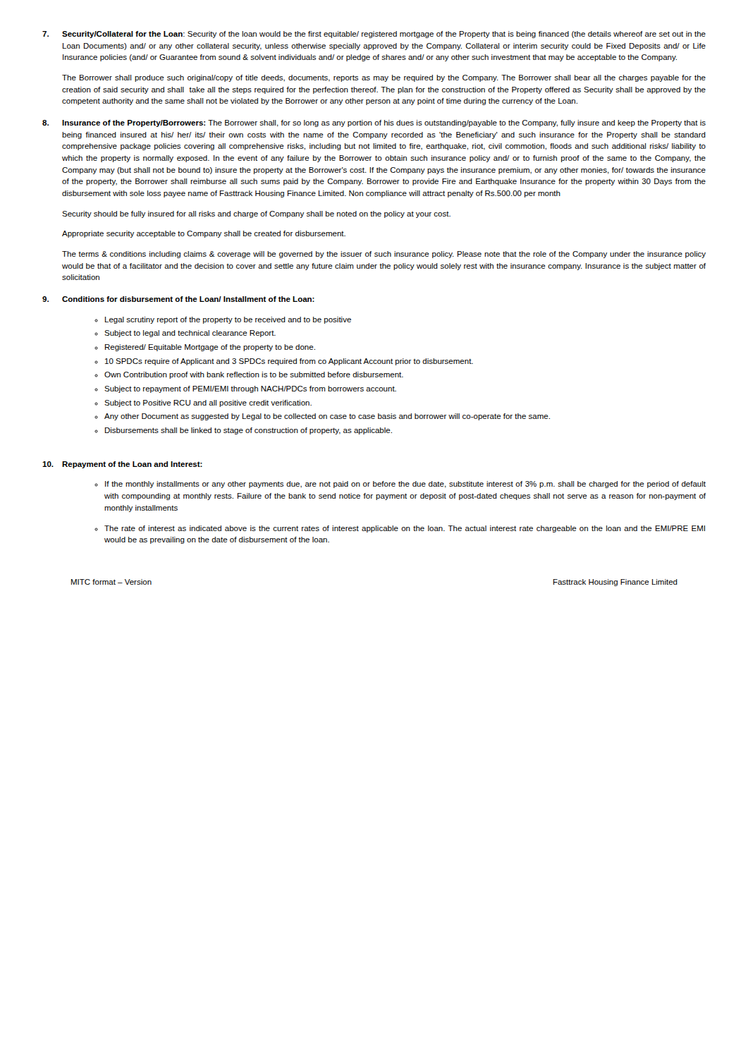7.
Security/Collateral for the Loan: Security of the loan would be the first equitable/ registered mortgage of the Property that is being financed (the details whereof are set out in the Loan Documents) and/ or any other collateral security, unless otherwise specially approved by the Company. Collateral or interim security could be Fixed Deposits and/ or Life Insurance policies (and/ or Guarantee from sound & solvent individuals and/ or pledge of shares and/ or any other such investment that may be acceptable to the Company.
The Borrower shall produce such original/copy of title deeds, documents, reports as may be required by the Company. The Borrower shall bear all the charges payable for the creation of said security and shall take all the steps required for the perfection thereof. The plan for the construction of the Property offered as Security shall be approved by the competent authority and the same shall not be violated by the Borrower or any other person at any point of time during the currency of the Loan.
8.
Insurance of the Property/Borrowers: The Borrower shall, for so long as any portion of his dues is outstanding/payable to the Company, fully insure and keep the Property that is being financed insured at his/ her/ its/ their own costs with the name of the Company recorded as 'the Beneficiary' and such insurance for the Property shall be standard comprehensive package policies covering all comprehensive risks, including but not limited to fire, earthquake, riot, civil commotion, floods and such additional risks/ liability to which the property is normally exposed. In the event of any failure by the Borrower to obtain such insurance policy and/ or to furnish proof of the same to the Company, the Company may (but shall not be bound to) insure the property at the Borrower's cost. If the Company pays the insurance premium, or any other monies, for/ towards the insurance of the property, the Borrower shall reimburse all such sums paid by the Company. Borrower to provide Fire and Earthquake Insurance for the property within 30 Days from the disbursement with sole loss payee name of Fasttrack Housing Finance Limited. Non compliance will attract penalty of Rs.500.00 per month
Security should be fully insured for all risks and charge of Company shall be noted on the policy at your cost.
Appropriate security acceptable to Company shall be created for disbursement.
The terms & conditions including claims & coverage will be governed by the issuer of such insurance policy. Please note that the role of the Company under the insurance policy would be that of a facilitator and the decision to cover and settle any future claim under the policy would solely rest with the insurance company. Insurance is the subject matter of solicitation
9.
Conditions for disbursement of the Loan/ Installment of the Loan:
Legal scrutiny report of the property to be received and to be positive
Subject to legal and technical clearance Report.
Registered/ Equitable Mortgage of the property to be done.
10 SPDCs require of Applicant and 3 SPDCs required from co Applicant Account prior to disbursement.
Own Contribution proof with bank reflection is to be submitted before disbursement.
Subject to repayment of PEMI/EMI through NACH/PDCs from borrowers account.
Subject to Positive RCU and all positive credit verification.
Any other Document as suggested by Legal to be collected on case to case basis and borrower will co-operate for the same.
Disbursements shall be linked to stage of construction of property, as applicable.
10.
Repayment of the Loan and Interest:
If the monthly installments or any other payments due, are not paid on or before the due date, substitute interest of 3% p.m. shall be charged for the period of default with compounding at monthly rests. Failure of the bank to send notice for payment or deposit of post-dated cheques shall not serve as a reason for non-payment of monthly installments
The rate of interest as indicated above is the current rates of interest applicable on the loan. The actual interest rate chargeable on the loan and the EMI/PRE EMI would be as prevailing on the date of disbursement of the loan.
MITC format – Version
Fasttrack Housing Finance Limited